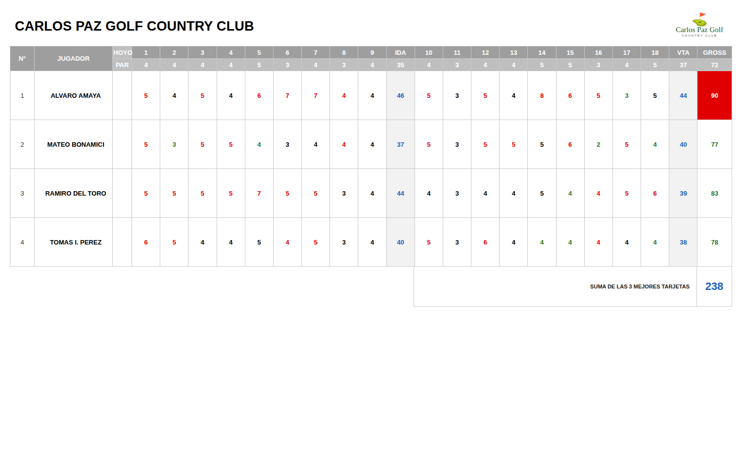CARLOS PAZ GOLF COUNTRY CLUB
⛳ Carlos Paz Golf COUNTRY CLUB
| N° | JUGADOR | HOYO | 1 | 2 | 3 | 4 | 5 | 6 | 7 | 8 | 9 | IDA | 10 | 11 | 12 | 13 | 14 | 15 | 16 | 17 | 18 | VTA | GROSS |
| --- | --- | --- | --- | --- | --- | --- | --- | --- | --- | --- | --- | --- | --- | --- | --- | --- | --- | --- | --- | --- | --- | --- | --- |
| PAR | 4 | 4 | 4 | 4 | 5 | 3 | 4 | 3 | 4 | 35 | 4 | 3 | 4 | 4 | 5 | 5 | 3 | 4 | 5 | 37 | 72 |
| 1 | ALVARO AMAYA | | 5 | 4 | 5 | 4 | 6 | 7 | 7 | 4 | 4 | 46 | 5 | 3 | 5 | 4 | 8 | 6 | 5 | 3 | 5 | 44 | 90 |
| 2 | MATEO BONAMICI | | 5 | 3 | 5 | 5 | 4 | 3 | 4 | 4 | 4 | 37 | 5 | 3 | 5 | 5 | 5 | 6 | 2 | 5 | 4 | 40 | 77 |
| 3 | RAMIRO DEL TORO | | 5 | 5 | 5 | 5 | 7 | 5 | 5 | 3 | 4 | 44 | 4 | 3 | 4 | 4 | 5 | 4 | 4 | 5 | 6 | 39 | 83 |
| 4 | TOMAS I. PEREZ | | 6 | 5 | 4 | 4 | 5 | 4 | 5 | 3 | 4 | 40 | 5 | 3 | 6 | 4 | 4 | 4 | 4 | 4 | 4 | 38 | 78 |
| SUMA DE LAS 3 MEJORES TARJETAS | 238 |